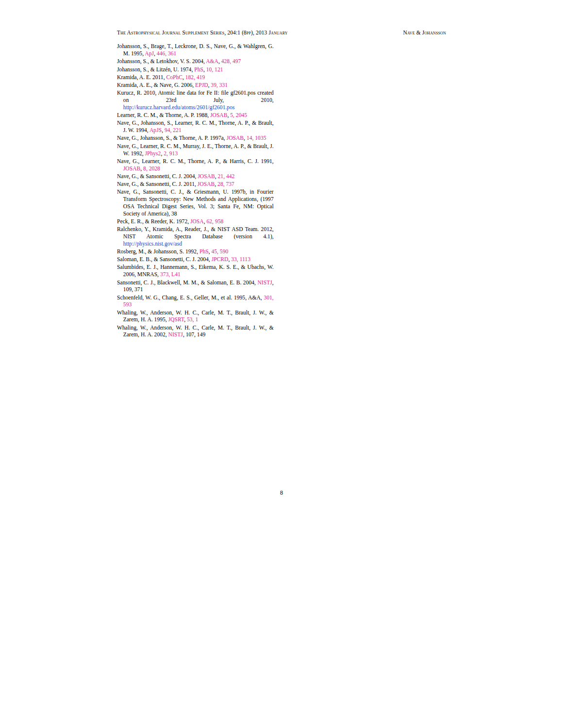The Astrophysical Journal Supplement Series, 204:1 (8pp), 2013 January
Nave & Johansson
Johansson, S., Brage, T., Leckrone, D. S., Nave, G., & Wahlgren, G. M. 1995, ApJ, 446, 361
Johansson, S., & Letokhov, V. S. 2004, A&A, 428, 497
Johansson, S., & Litzén, U. 1974, PhS, 10, 121
Kramida, A. E. 2011, CoPhC, 182, 419
Kramida, A. E., & Nave, G. 2006, EPJD, 39, 331
Kurucz, R. 2010, Atomic line data for Fe II: file gf2601.pos created on 23rd July, 2010, http://kurucz.harvard.edu/atoms/2601/gf2601.pos
Learner, R. C. M., & Thorne, A. P. 1988, JOSAB, 5, 2045
Nave, G., Johansson, S., Learner, R. C. M., Thorne, A. P., & Brault, J. W. 1994, ApJS, 94, 221
Nave, G., Johansson, S., & Thorne, A. P. 1997a, JOSAB, 14, 1035
Nave, G., Learner, R. C. M., Murray, J. E., Thorne, A. P., & Brault, J. W. 1992, JPhys2, 2, 913
Nave, G., Learner, R. C. M., Thorne, A. P., & Harris, C. J. 1991, JOSAB, 8, 2028
Nave, G., & Sansonetti, C. J. 2004, JOSAB, 21, 442
Nave, G., & Sansonetti, C. J. 2011, JOSAB, 28, 737
Nave, G., Sansonetti, C. J., & Griesmann, U. 1997b, in Fourier Transform Spectroscopy: New Methods and Applications, (1997 OSA Technical Digest Series, Vol. 3; Santa Fe, NM: Optical Society of America), 38
Peck, E. R., & Reeder, K. 1972, JOSA, 62, 958
Ralchenko, Y., Kramida, A., Reader, J., & NIST ASD Team. 2012, NIST Atomic Spectra Database (version 4.1), http://physics.nist.gov/asd
Rosberg, M., & Johansson, S. 1992, PhS, 45, 590
Saloman, E. B., & Sansonetti, C. J. 2004, JPCRD, 33, 1113
Salumbides, E. J., Hannemann, S., Eikema, K. S. E., & Ubachs, W. 2006, MNRAS, 373, L41
Sansonetti, C. J., Blackwell, M. M., & Saloman, E. B. 2004, NISTJ, 109, 371
Schoenfeld, W. G., Chang, E. S., Geller, M., et al. 1995, A&A, 301, 593
Whaling, W., Anderson, W. H. C., Carle, M. T., Brault, J. W., & Zarem, H. A. 1995, JQSRT, 53, 1
Whaling, W., Anderson, W. H. C., Carle, M. T., Brault, J. W., & Zarem, H. A. 2002, NISTJ, 107, 149
8